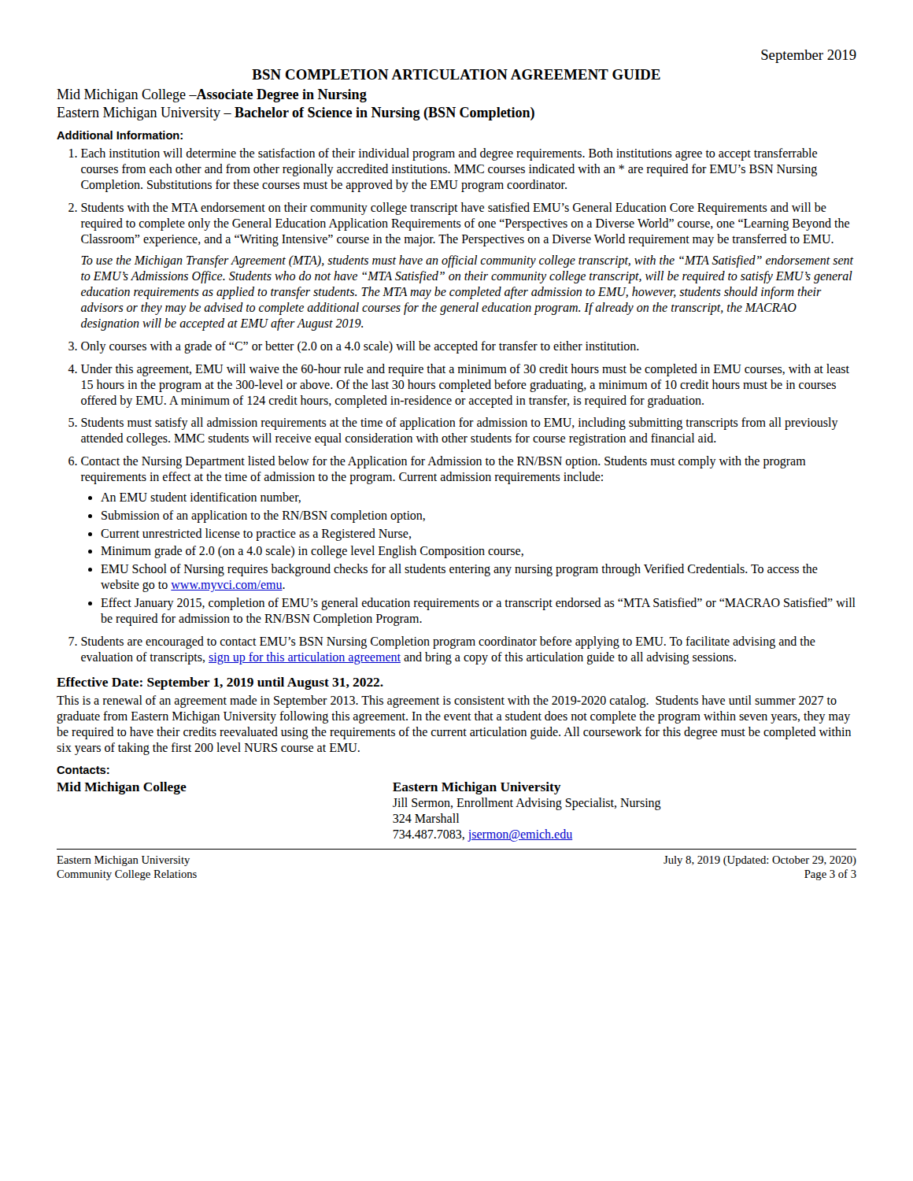September 2019
BSN COMPLETION ARTICULATION AGREEMENT GUIDE
Mid Michigan College –Associate Degree in Nursing
Eastern Michigan University – Bachelor of Science in Nursing (BSN Completion)
Additional Information:
Each institution will determine the satisfaction of their individual program and degree requirements. Both institutions agree to accept transferrable courses from each other and from other regionally accredited institutions. MMC courses indicated with an * are required for EMU’s BSN Nursing Completion. Substitutions for these courses must be approved by the EMU program coordinator.
Students with the MTA endorsement on their community college transcript have satisfied EMU’s General Education Core Requirements and will be required to complete only the General Education Application Requirements of one “Perspectives on a Diverse World” course, one “Learning Beyond the Classroom” experience, and a “Writing Intensive” course in the major. The Perspectives on a Diverse World requirement may be transferred to EMU.
To use the Michigan Transfer Agreement (MTA), students must have an official community college transcript, with the “MTA Satisfied” endorsement sent to EMU’s Admissions Office. Students who do not have “MTA Satisfied” on their community college transcript, will be required to satisfy EMU’s general education requirements as applied to transfer students. The MTA may be completed after admission to EMU, however, students should inform their advisors or they may be advised to complete additional courses for the general education program. If already on the transcript, the MACRAO designation will be accepted at EMU after August 2019.
Only courses with a grade of “C” or better (2.0 on a 4.0 scale) will be accepted for transfer to either institution.
Under this agreement, EMU will waive the 60-hour rule and require that a minimum of 30 credit hours must be completed in EMU courses, with at least 15 hours in the program at the 300-level or above. Of the last 30 hours completed before graduating, a minimum of 10 credit hours must be in courses offered by EMU. A minimum of 124 credit hours, completed in-residence or accepted in transfer, is required for graduation.
Students must satisfy all admission requirements at the time of application for admission to EMU, including submitting transcripts from all previously attended colleges. MMC students will receive equal consideration with other students for course registration and financial aid.
Contact the Nursing Department listed below for the Application for Admission to the RN/BSN option. Students must comply with the program requirements in effect at the time of admission to the program. Current admission requirements include:
An EMU student identification number,
Submission of an application to the RN/BSN completion option,
Current unrestricted license to practice as a Registered Nurse,
Minimum grade of 2.0 (on a 4.0 scale) in college level English Composition course,
EMU School of Nursing requires background checks for all students entering any nursing program through Verified Credentials. To access the website go to www.myvci.com/emu.
Effect January 2015, completion of EMU’s general education requirements or a transcript endorsed as “MTA Satisfied” or “MACRAO Satisfied” will be required for admission to the RN/BSN Completion Program.
Students are encouraged to contact EMU’s BSN Nursing Completion program coordinator before applying to EMU. To facilitate advising and the evaluation of transcripts, sign up for this articulation agreement and bring a copy of this articulation guide to all advising sessions.
Effective Date: September 1, 2019 until August 31, 2022.
This is a renewal of an agreement made in September 2013. This agreement is consistent with the 2019-2020 catalog. Students have until summer 2027 to graduate from Eastern Michigan University following this agreement. In the event that a student does not complete the program within seven years, they may be required to have their credits reevaluated using the requirements of the current articulation guide. All coursework for this degree must be completed within six years of taking the first 200 level NURS course at EMU.
Contacts:
| Mid Michigan College | Eastern Michigan University Jill Sermon, Enrollment Advising Specialist, Nursing 324 Marshall 734.487.7083, jsermon@emich.edu |
| Eastern Michigan University | July 8, 2019 (Updated: October 29, 2020) |
| Community College Relations | Page 3 of 3 |